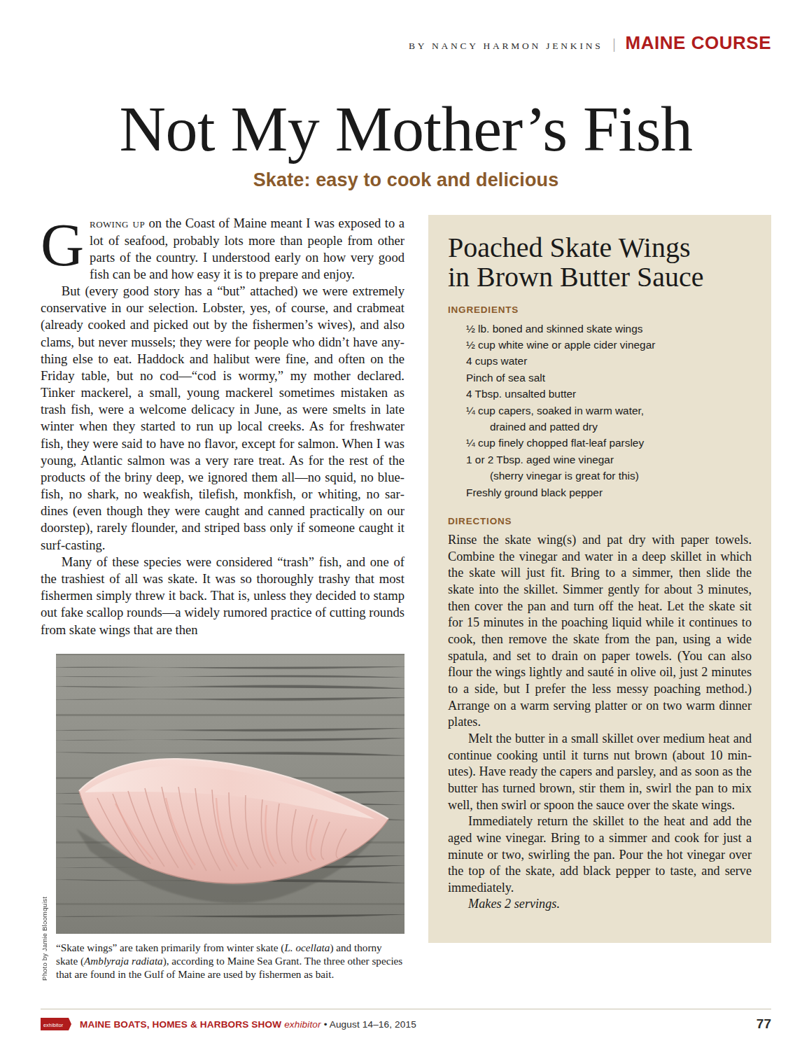by Nancy Harmon Jenkins
|
Maine Course
Not My Mother’s Fish
Skate: easy to cook and delicious
Growing up on the Coast of Maine meant I was exposed to a lot of seafood, probably lots more than people from other parts of the country. I understood early on how very good fish can be and how easy it is to prepare and enjoy.
But (every good story has a “but” attached) we were extremely conservative in our selection. Lobster, yes, of course, and crabmeat (already cooked and picked out by the fishermen’s wives), and also clams, but never mussels; they were for people who didn’t have anything else to eat. Haddock and halibut were fine, and often on the Friday table, but no cod—“cod is wormy,” my mother declared. Tinker mackerel, a small, young mackerel sometimes mistaken as trash fish, were a welcome delicacy in June, as were smelts in late winter when they started to run up local creeks. As for freshwater fish, they were said to have no flavor, except for salmon. When I was young, Atlantic salmon was a very rare treat. As for the rest of the products of the briny deep, we ignored them all—no squid, no bluefish, no shark, no weakfish, tilefish, monkfish, or whiting, no sardines (even though they were caught and canned practically on our doorstep), rarely flounder, and striped bass only if someone caught it surf-casting.
Many of these species were considered “trash” fish, and one of the trashiest of all was skate. It was so thoroughly trashy that most fishermen simply threw it back. That is, unless they decided to stamp out fake scallop rounds—a widely rumored practice of cutting rounds from skate wings that are then
Photo by Jamie Bloomquist
“Skate wings” are taken primarily from winter skate (L. ocellata) and thorny skate (Amblyraja radiata), according to Maine Sea Grant. The three other species that are found in the Gulf of Maine are used by fishermen as bait.
Poached Skate Wings
in Brown Butter Sauce
Ingredients
½ lb. boned and skinned skate wings
½ cup white wine or apple cider vinegar
4 cups water
Pinch of sea salt
4 Tbsp. unsalted butter
¼ cup capers, soaked in warm water,drained and patted dry
¼ cup finely chopped flat-leaf parsley
1 or 2 Tbsp. aged wine vinegar(sherry vinegar is great for this)
Freshly ground black pepper
Directions
Rinse the skate wing(s) and pat dry with paper towels. Combine the vinegar and water in a deep skillet in which the skate will just fit. Bring to a simmer, then slide the skate into the skillet. Simmer gently for about 3 minutes, then cover the pan and turn off the heat. Let the skate sit for 15 minutes in the poaching liquid while it continues to cook, then remove the skate from the pan, using a wide spatula, and set to drain on paper towels. (You can also flour the wings lightly and sauté in olive oil, just 2 minutes to a side, but I prefer the less messy poaching method.) Arrange on a warm serving platter or on two warm dinner plates.
Melt the butter in a small skillet over medium heat and continue cooking until it turns nut brown (about 10 minutes). Have ready the capers and parsley, and as soon as the butter has turned brown, stir them in, swirl the pan to mix well, then swirl or spoon the sauce over the skate wings.
Immediately return the skillet to the heat and add the aged wine vinegar. Bring to a simmer and cook for just a minute or two, swirling the pan. Pour the hot vinegar over the top of the skate, add black pepper to taste, and serve immediately.
Makes 2 servings.
exhibitor
MAINE BOATS, HOMES & HARBORS SHOW exhibitor • August 14–16, 2015
77